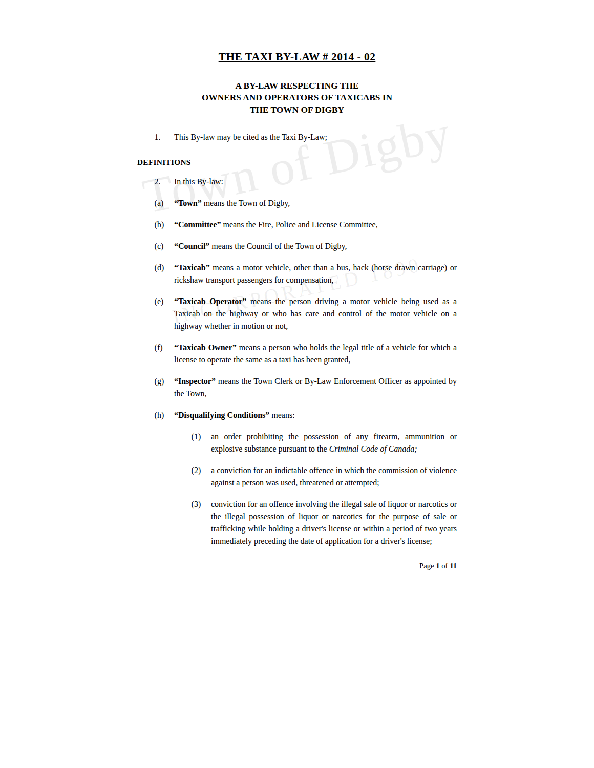Town of Digby
INCORPORATED 1890
THE TAXI BY-LAW # 2014 - 02
A BY-LAW RESPECTING THE
OWNERS AND OPERATORS OF TAXICABS IN
THE TOWN OF DIGBY
1.
This By-law may be cited as the Taxi By-Law;
DEFINITIONS
2.
In this By-law:
(a)
“Town” means the Town of Digby,
(b)
“Committee” means the Fire, Police and License Committee,
(c)
“Council” means the Council of the Town of Digby,
(d)
“Taxicab” means a motor vehicle, other than a bus, hack (horse drawn carriage) or rickshaw transport passengers for compensation,
(e)
“Taxicab Operator” means the person driving a motor vehicle being used as a Taxicab on the highway or who has care and control of the motor vehicle on a highway whether in motion or not,
(f)
“Taxicab Owner” means a person who holds the legal title of a vehicle for which a license to operate the same as a taxi has been granted,
(g)
“Inspector” means the Town Clerk or By-Law Enforcement Officer as appointed by the Town,
(h)
“Disqualifying Conditions” means:
(1)
an order prohibiting the possession of any firearm, ammunition or explosive substance pursuant to the Criminal Code of Canada;
(2)
a conviction for an indictable offence in which the commission of violence against a person was used, threatened or attempted;
(3)
conviction for an offence involving the illegal sale of liquor or narcotics or the illegal possession of liquor or narcotics for the purpose of sale or trafficking while holding a driver's license or within a period of two years immediately preceding the date of application for a driver's license;
Page 1 of 11